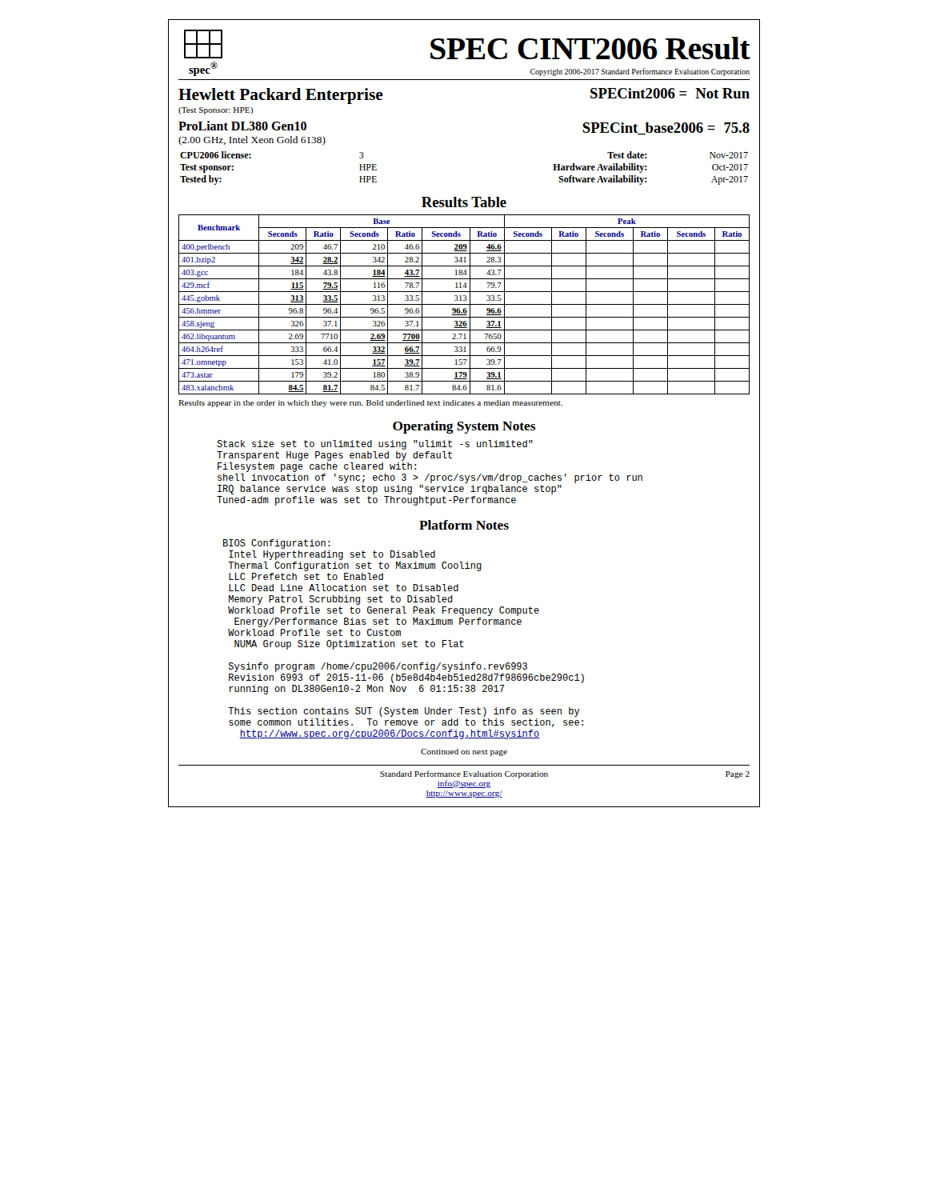spec®
SPEC CINT2006 Result
Copyright 2006-2017 Standard Performance Evaluation Corporation
Hewlett Packard Enterprise
(Test Sponsor: HPE)
SPECint2006 = Not Run
ProLiant DL380 Gen10
(2.00 GHz, Intel Xeon Gold 6138)
SPECint_base2006 = 75.8
| CPU2006 license: | 3 | | Test date: | Nov-2017 |
| Test sponsor: | HPE | | Hardware Availability: | Oct-2017 |
| Tested by: | HPE | | Software Availability: | Apr-2017 |
Results Table
| Benchmark | Base | Peak |
| --- | --- | --- |
| Seconds | Ratio | Seconds | Ratio | Seconds | Ratio | Seconds | Ratio | Seconds | Ratio | Seconds | Ratio |
| 400.perlbench | 209 | 46.7 | 210 | 46.6 | 209 | 46.6 | | | | | | |
| 401.bzip2 | 342 | 28.2 | 342 | 28.2 | 341 | 28.3 | | | | | | |
| 403.gcc | 184 | 43.8 | 184 | 43.7 | 184 | 43.7 | | | | | | |
| 429.mcf | 115 | 79.5 | 116 | 78.7 | 114 | 79.7 | | | | | | |
| 445.gobmk | 313 | 33.5 | 313 | 33.5 | 313 | 33.5 | | | | | | |
| 456.hmmer | 96.8 | 96.4 | 96.5 | 96.6 | 96.6 | 96.6 | | | | | | |
| 458.sjeng | 326 | 37.1 | 326 | 37.1 | 326 | 37.1 | | | | | | |
| 462.libquantum | 2.69 | 7710 | 2.69 | 7700 | 2.71 | 7650 | | | | | | |
| 464.h264ref | 333 | 66.4 | 332 | 66.7 | 331 | 66.9 | | | | | | |
| 471.omnetpp | 153 | 41.0 | 157 | 39.7 | 157 | 39.7 | | | | | | |
| 473.astar | 179 | 39.2 | 180 | 38.9 | 179 | 39.1 | | | | | | |
| 483.xalancbmk | 84.5 | 81.7 | 84.5 | 81.7 | 84.6 | 81.6 | | | | | | |
Results appear in the order in which they were run. Bold underlined text indicates a median measurement.
Operating System Notes
Stack size set to unlimited using "ulimit -s unlimited"
Transparent Huge Pages enabled by default
Filesystem page cache cleared with:
shell invocation of 'sync; echo 3 > /proc/sys/vm/drop_caches' prior to run
IRQ balance service was stop using "service irqbalance stop"
Tuned-adm profile was set to Throughtput-Performance
Platform Notes
 BIOS Configuration:
  Intel Hyperthreading set to Disabled
  Thermal Configuration set to Maximum Cooling
  LLC Prefetch set to Enabled
  LLC Dead Line Allocation set to Disabled
  Memory Patrol Scrubbing set to Disabled
  Workload Profile set to General Peak Frequency Compute
   Energy/Performance Bias set to Maximum Performance
  Workload Profile set to Custom
   NUMA Group Size Optimization set to Flat

  Sysinfo program /home/cpu2006/config/sysinfo.rev6993
  Revision 6993 of 2015-11-06 (b5e8d4b4eb51ed28d7f98696cbe290c1)
  running on DL380Gen10-2 Mon Nov  6 01:15:38 2017

  This section contains SUT (System Under Test) info as seen by
  some common utilities.  To remove or add to this section, see:
    http://www.spec.org/cpu2006/Docs/config.html#sysinfo
Continued on next page
Standard Performance Evaluation Corporation
info@spec.org
http://www.spec.org/
Page 2